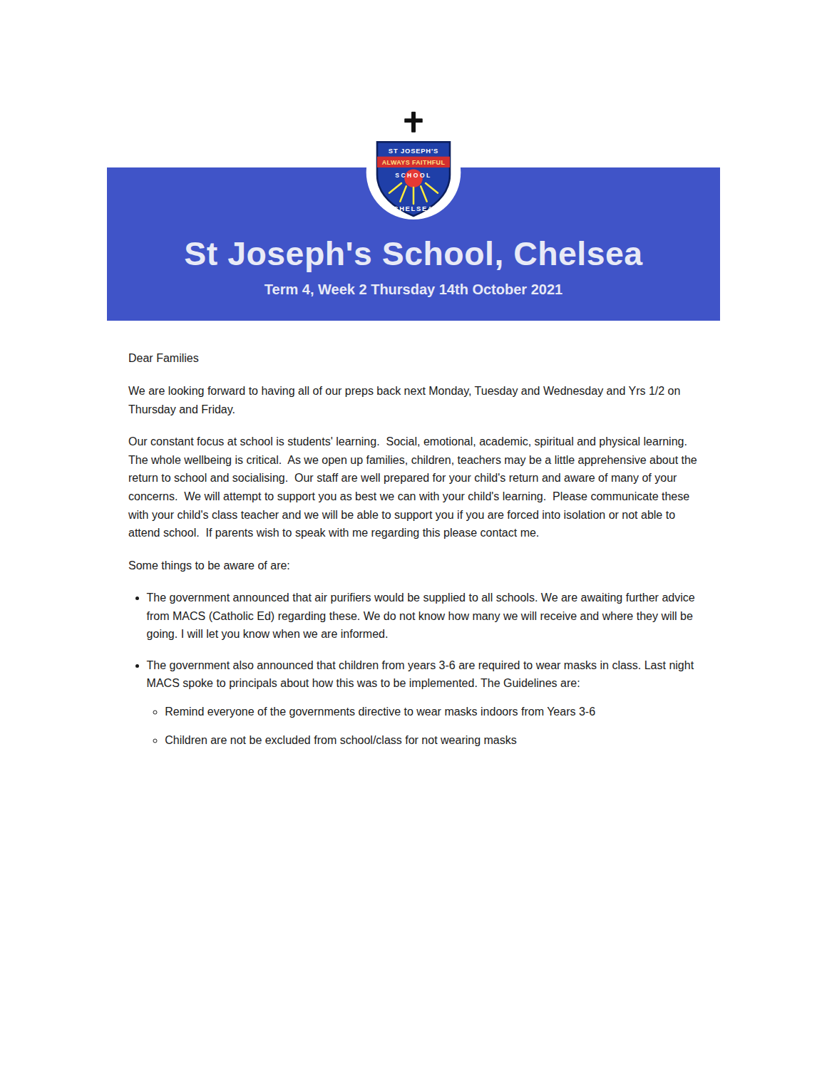ST JOSEPH'S ALWAYS FAITHFUL SCHOOL CHELSEA
St Joseph's School, Chelsea
Term 4, Week 2 Thursday 14th October 2021
Dear Families
We are looking forward to having all of our preps back next Monday, Tuesday and Wednesday and Yrs 1/2 on Thursday and Friday.
Our constant focus at school is students' learning. Social, emotional, academic, spiritual and physical learning. The whole wellbeing is critical. As we open up families, children, teachers may be a little apprehensive about the return to school and socialising. Our staff are well prepared for your child's return and aware of many of your concerns. We will attempt to support you as best we can with your child's learning. Please communicate these with your child's class teacher and we will be able to support you if you are forced into isolation or not able to attend school. If parents wish to speak with me regarding this please contact me.
Some things to be aware of are:
The government announced that air purifiers would be supplied to all schools. We are awaiting further advice from MACS (Catholic Ed) regarding these. We do not know how many we will receive and where they will be going. I will let you know when we are informed.
The government also announced that children from years 3-6 are required to wear masks in class. Last night MACS spoke to principals about how this was to be implemented. The Guidelines are:
Remind everyone of the governments directive to wear masks indoors from Years 3-6
Children are not be excluded from school/class for not wearing masks